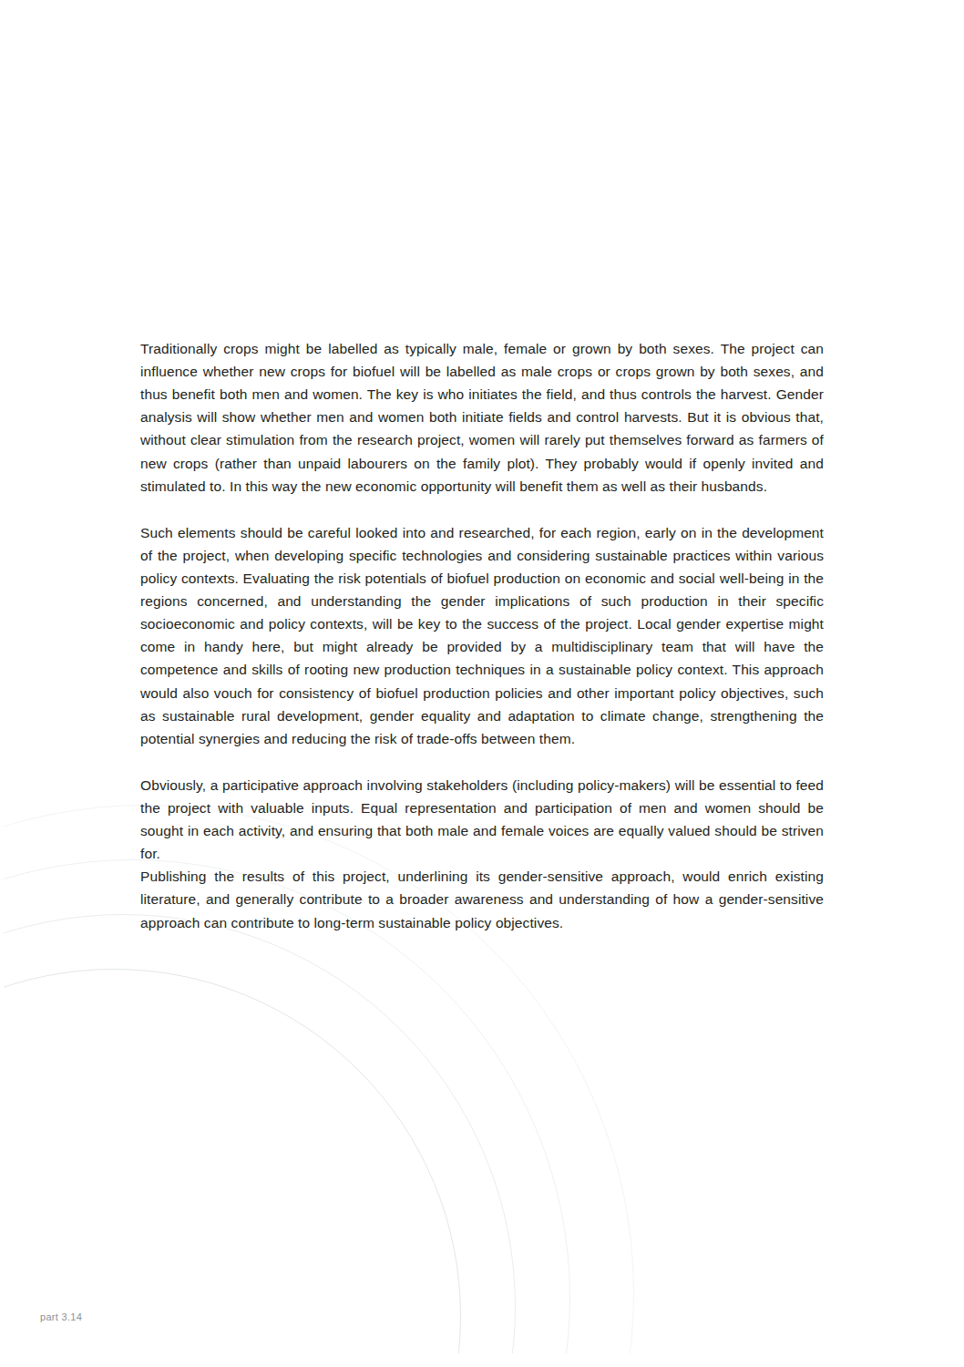Traditionally crops might be labelled as typically male, female or grown by both sexes. The project can influence whether new crops for biofuel will be labelled as male crops or crops grown by both sexes, and thus benefit both men and women. The key is who initiates the field, and thus controls the harvest. Gender analysis will show whether men and women both initiate fields and control harvests. But it is obvious that, without clear stimulation from the research project, women will rarely put themselves forward as farmers of new crops (rather than unpaid labourers on the family plot). They probably would if openly invited and stimulated to. In this way the new economic opportunity will benefit them as well as their husbands.
Such elements should be careful looked into and researched, for each region, early on in the development of the project, when developing specific technologies and considering sustainable practices within various policy contexts. Evaluating the risk potentials of biofuel production on economic and social well-being in the regions concerned, and understanding the gender implications of such production in their specific socioeconomic and policy contexts, will be key to the success of the project. Local gender expertise might come in handy here, but might already be provided by a multidisciplinary team that will have the competence and skills of rooting new production techniques in a sustainable policy context. This approach would also vouch for consistency of biofuel production policies and other important policy objectives, such as sustainable rural development, gender equality and adaptation to climate change, strengthening the potential synergies and reducing the risk of trade-offs between them.
Obviously, a participative approach involving stakeholders (including policy-makers) will be essential to feed the project with valuable inputs. Equal representation and participation of men and women should be sought in each activity, and ensuring that both male and female voices are equally valued should be striven for.
Publishing the results of this project, underlining its gender-sensitive approach, would enrich existing literature, and generally contribute to a broader awareness and understanding of how a gender-sensitive approach can contribute to long-term sustainable policy objectives.
part 3.14